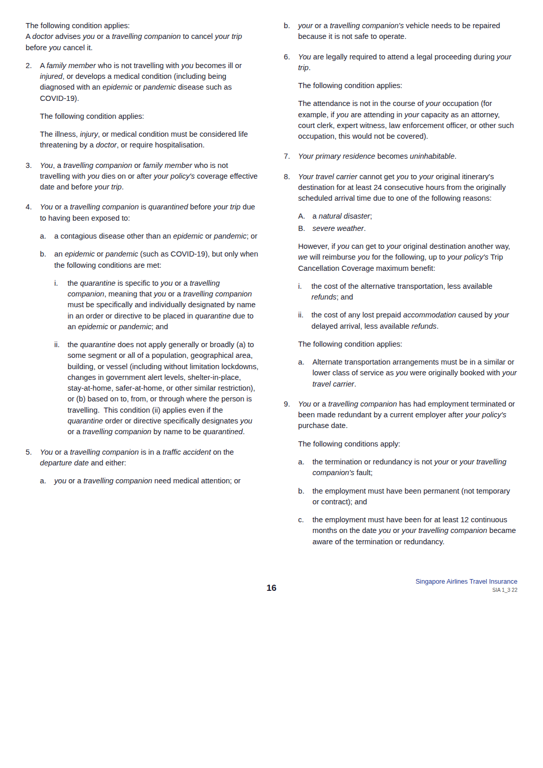The following condition applies:
A doctor advises you or a travelling companion to cancel your trip before you cancel it.
2.
A family member who is not travelling with you becomes ill or injured, or develops a medical condition (including being diagnosed with an epidemic or pandemic disease such as COVID-19).
The following condition applies:
The illness, injury, or medical condition must be considered life threatening by a doctor, or require hospitalisation.
3.
You, a travelling companion or family member who is not travelling with you dies on or after your policy's coverage effective date and before your trip.
4.
You or a travelling companion is quarantined before your trip due to having been exposed to:
a. a contagious disease other than an epidemic or pandemic; or
b.
an epidemic or pandemic (such as COVID-19), but only when the following conditions are met:
i. the quarantine is specific to you or a travelling companion, meaning that you or a travelling companion must be specifically and individually designated by name in an order or directive to be placed in quarantine due to an epidemic or pandemic; and
ii. the quarantine does not apply generally or broadly (a) to some segment or all of a population, geographical area, building, or vessel (including without limitation lockdowns, changes in government alert levels, shelter-in-place, stay-at-home, safer-at-home, or other similar restriction), or (b) based on to, from, or through where the person is travelling. This condition (ii) applies even if the quarantine order or directive specifically designates you or a travelling companion by name to be quarantined.
5.
You or a travelling companion is in a traffic accident on the departure date and either:
a. you or a travelling companion need medical attention; or
b.
your or a travelling companion's vehicle needs to be repaired because it is not safe to operate.
6.
You are legally required to attend a legal proceeding during your trip.
The following condition applies:
The attendance is not in the course of your occupation (for example, if you are attending in your capacity as an attorney, court clerk, expert witness, law enforcement officer, or other such occupation, this would not be covered).
7.
Your primary residence becomes uninhabitable.
8.
Your travel carrier cannot get you to your original itinerary's destination for at least 24 consecutive hours from the originally scheduled arrival time due to one of the following reasons:
A. a natural disaster;
B. severe weather.
However, if you can get to your original destination another way, we will reimburse you for the following, up to your policy's Trip Cancellation Coverage maximum benefit:
i. the cost of the alternative transportation, less available refunds; and
ii. the cost of any lost prepaid accommodation caused by your delayed arrival, less available refunds.
The following condition applies:
a. Alternate transportation arrangements must be in a similar or lower class of service as you were originally booked with your travel carrier.
9.
You or a travelling companion has had employment terminated or been made redundant by a current employer after your policy's purchase date.
The following conditions apply:
a. the termination or redundancy is not your or your travelling companion's fault;
b. the employment must have been permanent (not temporary or contract); and
c. the employment must have been for at least 12 continuous months on the date you or your travelling companion became aware of the termination or redundancy.
16
Singapore Airlines Travel Insurance
SIA 1_3 22